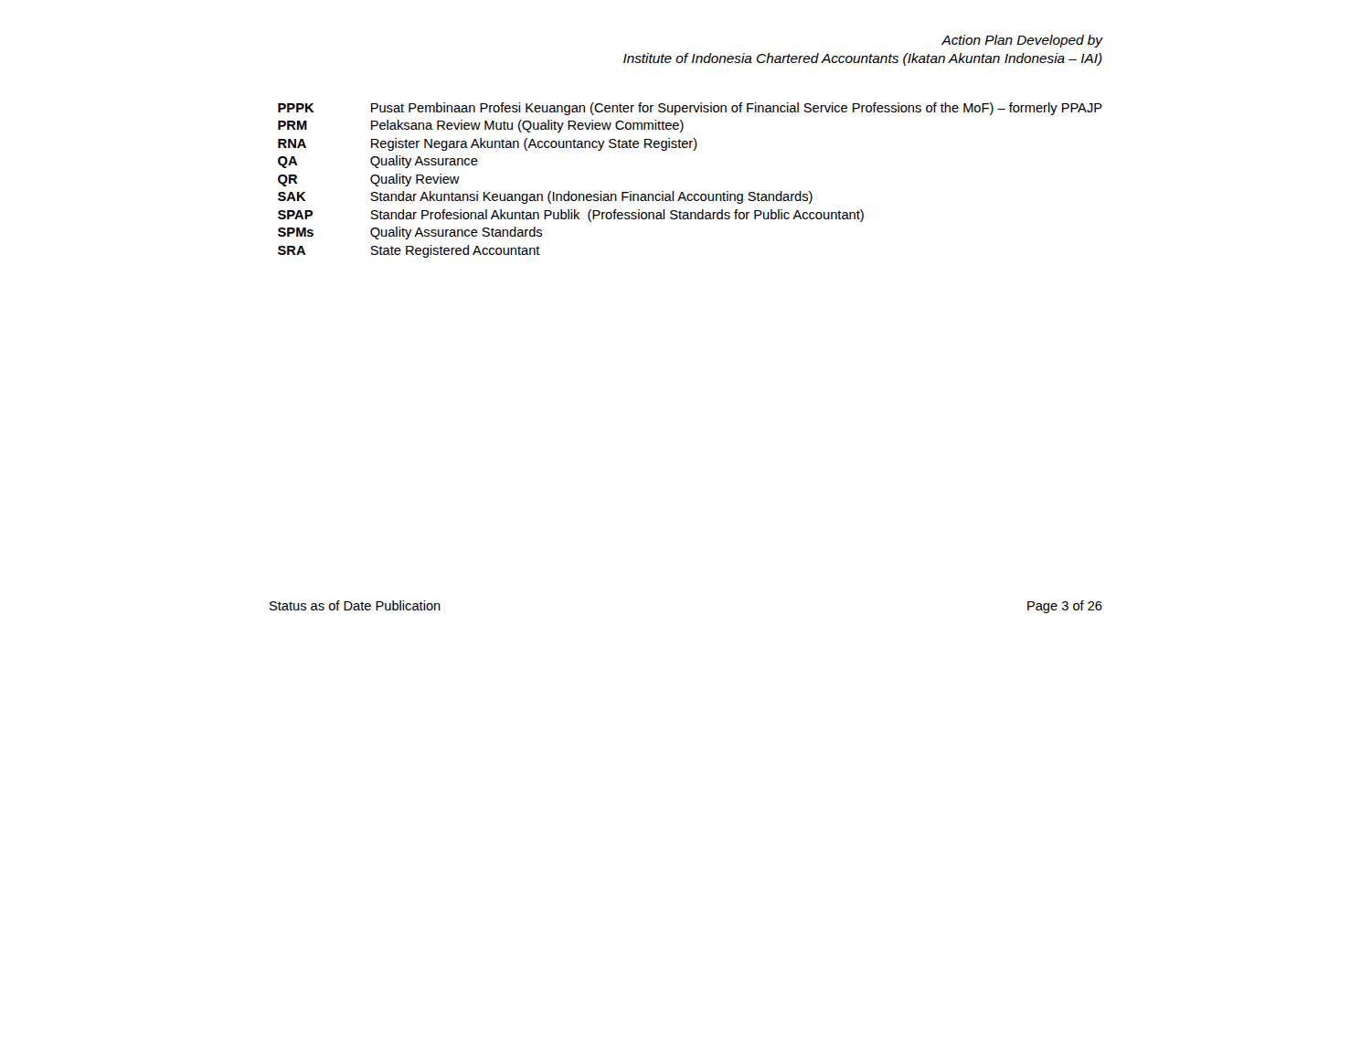Action Plan Developed by
Institute of Indonesia Chartered Accountants (Ikatan Akuntan Indonesia – IAI)
| PPPK | Pusat Pembinaan Profesi Keuangan (Center for Supervision of Financial Service Professions of the MoF) – formerly PPAJP |
| PRM | Pelaksana Review Mutu (Quality Review Committee) |
| RNA | Register Negara Akuntan (Accountancy State Register) |
| QA | Quality Assurance |
| QR | Quality Review |
| SAK | Standar Akuntansi Keuangan (Indonesian Financial Accounting Standards) |
| SPAP | Standar Profesional Akuntan Publik (Professional Standards for Public Accountant) |
| SPMs | Quality Assurance Standards |
| SRA | State Registered Accountant |
Status as of Date Publication
Page 3 of 26